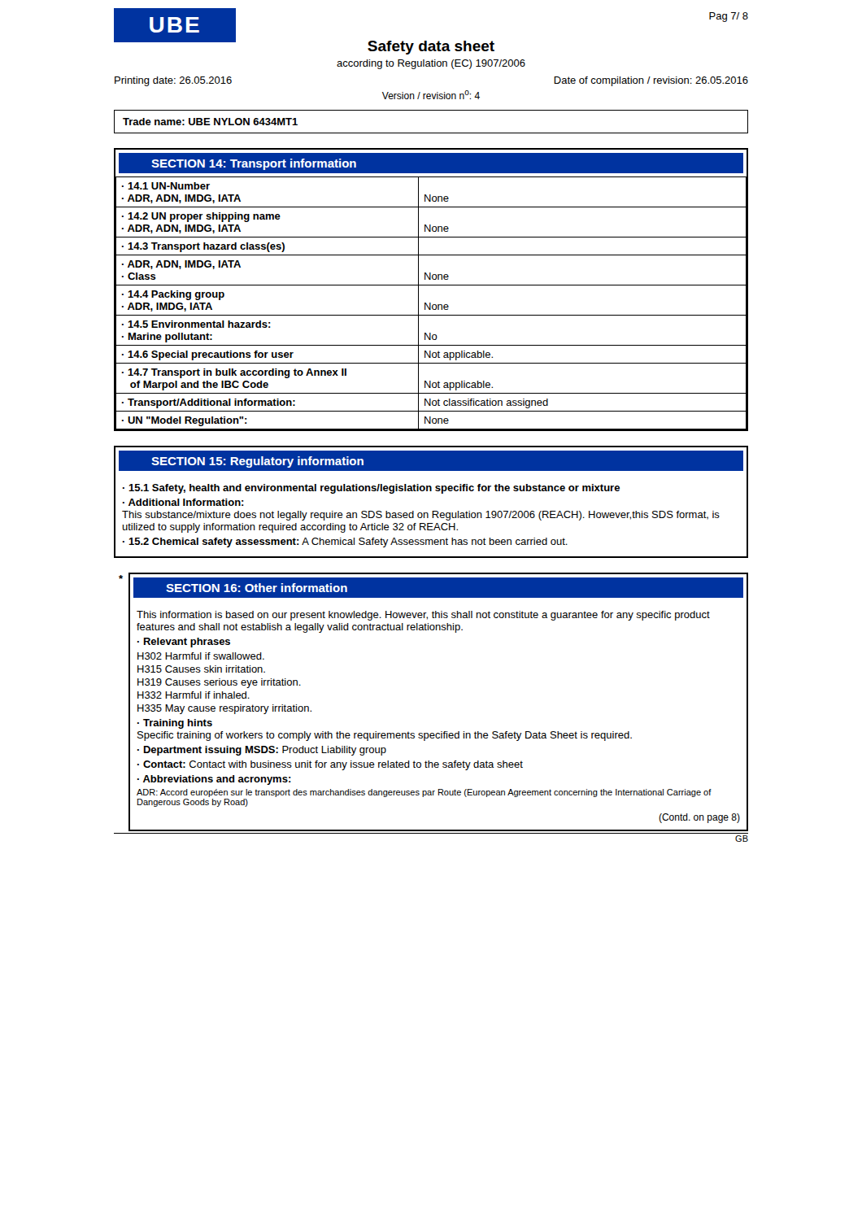Pag 7/ 8
UBE
Safety data sheet
according to Regulation (EC) 1907/2006
Printing date: 26.05.2016
Date of compilation / revision: 26.05.2016
Version / revision no: 4
Trade name: UBE NYLON 6434MT1
SECTION 14: Transport information
| · 14.1 UN-Number · ADR, ADN, IMDG, IATA | None |
| · 14.2 UN proper shipping name · ADR, ADN, IMDG, IATA | None |
| · 14.3 Transport hazard class(es) | |
| · ADR, ADN, IMDG, IATA · Class | None |
| · 14.4 Packing group · ADR, IMDG, IATA | None |
| · 14.5 Environmental hazards: · Marine pollutant: | No |
| · 14.6 Special precautions for user | Not applicable. |
| · 14.7 Transport in bulk according to Annex II of Marpol and the IBC Code | Not applicable. |
| · Transport/Additional information: | Not classification assigned |
| · UN "Model Regulation": | None |
SECTION 15: Regulatory information
· 15.1 Safety, health and environmental regulations/legislation specific for the substance or mixture
· Additional Information:
This substance/mixture does not legally require an SDS based on Regulation 1907/2006 (REACH). However,this SDS format, is utilized to supply information required according to Article 32 of REACH.
· 15.2 Chemical safety assessment: A Chemical Safety Assessment has not been carried out.
*
SECTION 16: Other information
This information is based on our present knowledge. However, this shall not constitute a guarantee for any specific product features and shall not establish a legally valid contractual relationship.
· Relevant phrases
H302 Harmful if swallowed.
H315 Causes skin irritation.
H319 Causes serious eye irritation.
H332 Harmful if inhaled.
H335 May cause respiratory irritation.
· Training hints
Specific training of workers to comply with the requirements specified in the Safety Data Sheet is required.
· Department issuing MSDS: Product Liability group
· Contact: Contact with business unit for any issue related to the safety data sheet
· Abbreviations and acronyms:
ADR: Accord européen sur le transport des marchandises dangereuses par Route (European Agreement concerning the International Carriage of Dangerous Goods by Road)
(Contd. on page 8)
GB